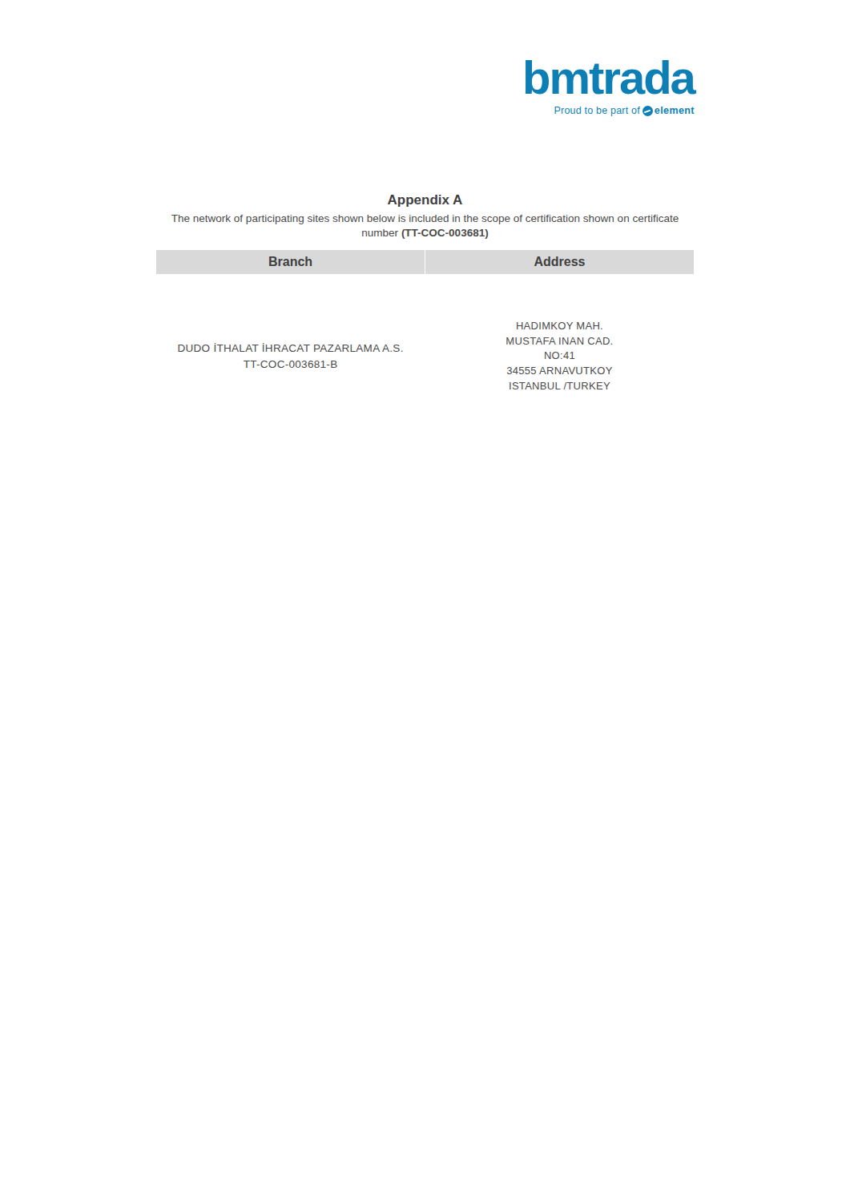bmtrada
Proud to be part of element
Appendix A
The network of participating sites shown below is included in the scope of certification shown on certificate number (TT-COC-003681)
| Branch | Address |
| --- | --- |
| DUDO İTHALAT İHRACAT PAZARLAMA A.S. TT-COC-003681-B | HADIMKOY MAH. MUSTAFA INAN CAD. NO:41 34555 ARNAVUTKOY ISTANBUL /TURKEY |